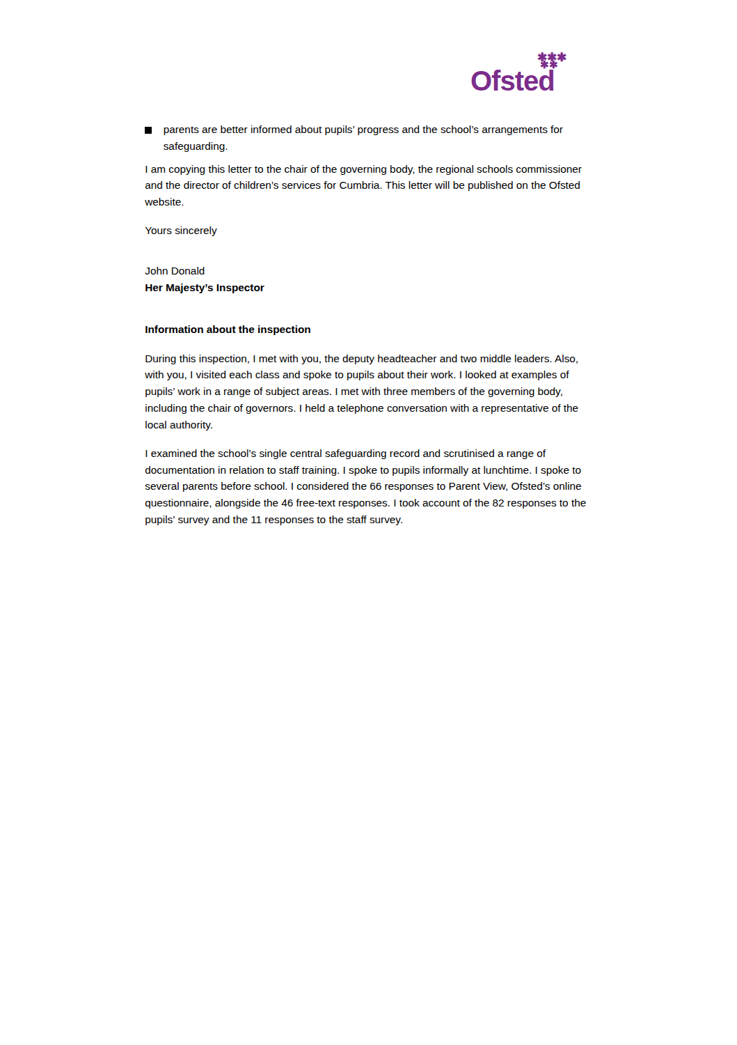✱✱✱ ✱✱ Ofsted
parents are better informed about pupils’ progress and the school’s arrangements for safeguarding.
I am copying this letter to the chair of the governing body, the regional schools commissioner and the director of children’s services for Cumbria. This letter will be published on the Ofsted website.
Yours sincerely
John Donald
Her Majesty’s Inspector
Information about the inspection
During this inspection, I met with you, the deputy headteacher and two middle leaders. Also, with you, I visited each class and spoke to pupils about their work. I looked at examples of pupils’ work in a range of subject areas. I met with three members of the governing body, including the chair of governors. I held a telephone conversation with a representative of the local authority.
I examined the school’s single central safeguarding record and scrutinised a range of documentation in relation to staff training. I spoke to pupils informally at lunchtime. I spoke to several parents before school. I considered the 66 responses to Parent View, Ofsted’s online questionnaire, alongside the 46 free-text responses. I took account of the 82 responses to the pupils’ survey and the 11 responses to the staff survey.